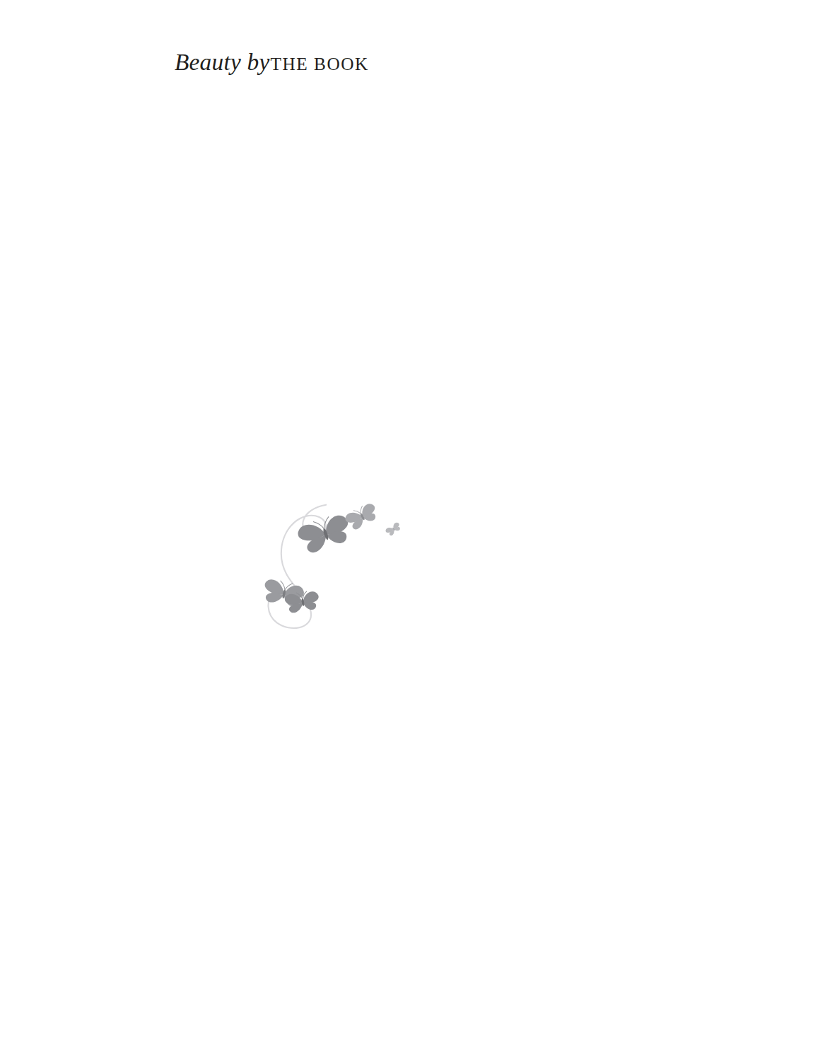Beauty by THE BOOK